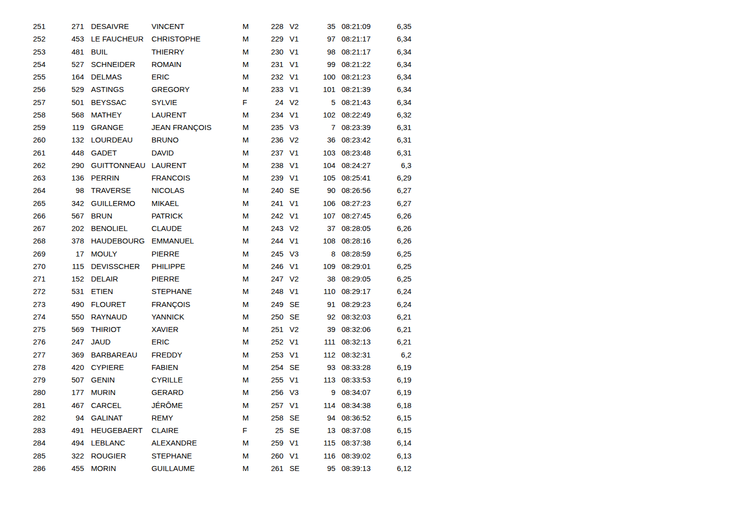| 251 | 271 | DESAIVRE | VINCENT | M | 228 | V2 | 35 | 08:21:09 | 6,35 |
| 252 | 453 | LE FAUCHEUR | CHRISTOPHE | M | 229 | V1 | 97 | 08:21:17 | 6,34 |
| 253 | 481 | BUIL | THIERRY | M | 230 | V1 | 98 | 08:21:17 | 6,34 |
| 254 | 527 | SCHNEIDER | ROMAIN | M | 231 | V1 | 99 | 08:21:22 | 6,34 |
| 255 | 164 | DELMAS | ERIC | M | 232 | V1 | 100 | 08:21:23 | 6,34 |
| 256 | 529 | ASTINGS | GREGORY | M | 233 | V1 | 101 | 08:21:39 | 6,34 |
| 257 | 501 | BEYSSAC | SYLVIE | F | 24 | V2 | 5 | 08:21:43 | 6,34 |
| 258 | 568 | MATHEY | LAURENT | M | 234 | V1 | 102 | 08:22:49 | 6,32 |
| 259 | 119 | GRANGE | JEAN FRANÇOIS | M | 235 | V3 | 7 | 08:23:39 | 6,31 |
| 260 | 132 | LOURDEAU | BRUNO | M | 236 | V2 | 36 | 08:23:42 | 6,31 |
| 261 | 448 | GADET | DAVID | M | 237 | V1 | 103 | 08:23:48 | 6,31 |
| 262 | 290 | GUITTONNEAU | LAURENT | M | 238 | V1 | 104 | 08:24:27 | 6,3 |
| 263 | 136 | PERRIN | FRANCOIS | M | 239 | V1 | 105 | 08:25:41 | 6,29 |
| 264 | 98 | TRAVERSE | NICOLAS | M | 240 | SE | 90 | 08:26:56 | 6,27 |
| 265 | 342 | GUILLERMO | MIKAEL | M | 241 | V1 | 106 | 08:27:23 | 6,27 |
| 266 | 567 | BRUN | PATRICK | M | 242 | V1 | 107 | 08:27:45 | 6,26 |
| 267 | 202 | BENOLIEL | CLAUDE | M | 243 | V2 | 37 | 08:28:05 | 6,26 |
| 268 | 378 | HAUDEBOURG | EMMANUEL | M | 244 | V1 | 108 | 08:28:16 | 6,26 |
| 269 | 17 | MOULY | PIERRE | M | 245 | V3 | 8 | 08:28:59 | 6,25 |
| 270 | 115 | DEVISSCHER | PHILIPPE | M | 246 | V1 | 109 | 08:29:01 | 6,25 |
| 271 | 152 | DELAIR | PIERRE | M | 247 | V2 | 38 | 08:29:05 | 6,25 |
| 272 | 531 | ETIEN | STEPHANE | M | 248 | V1 | 110 | 08:29:17 | 6,24 |
| 273 | 490 | FLOURET | FRANÇOIS | M | 249 | SE | 91 | 08:29:23 | 6,24 |
| 274 | 550 | RAYNAUD | YANNICK | M | 250 | SE | 92 | 08:32:03 | 6,21 |
| 275 | 569 | THIRIOT | XAVIER | M | 251 | V2 | 39 | 08:32:06 | 6,21 |
| 276 | 247 | JAUD | ERIC | M | 252 | V1 | 111 | 08:32:13 | 6,21 |
| 277 | 369 | BARBAREAU | FREDDY | M | 253 | V1 | 112 | 08:32:31 | 6,2 |
| 278 | 420 | CYPIERE | FABIEN | M | 254 | SE | 93 | 08:33:28 | 6,19 |
| 279 | 507 | GENIN | CYRILLE | M | 255 | V1 | 113 | 08:33:53 | 6,19 |
| 280 | 177 | MURIN | GERARD | M | 256 | V3 | 9 | 08:34:07 | 6,19 |
| 281 | 467 | CARCEL | JÉRÔME | M | 257 | V1 | 114 | 08:34:38 | 6,18 |
| 282 | 94 | GALINAT | REMY | M | 258 | SE | 94 | 08:36:52 | 6,15 |
| 283 | 491 | HEUGEBAERT | CLAIRE | F | 25 | SE | 13 | 08:37:08 | 6,15 |
| 284 | 494 | LEBLANC | ALEXANDRE | M | 259 | V1 | 115 | 08:37:38 | 6,14 |
| 285 | 322 | ROUGIER | STEPHANE | M | 260 | V1 | 116 | 08:39:02 | 6,13 |
| 286 | 455 | MORIN | GUILLAUME | M | 261 | SE | 95 | 08:39:13 | 6,12 |